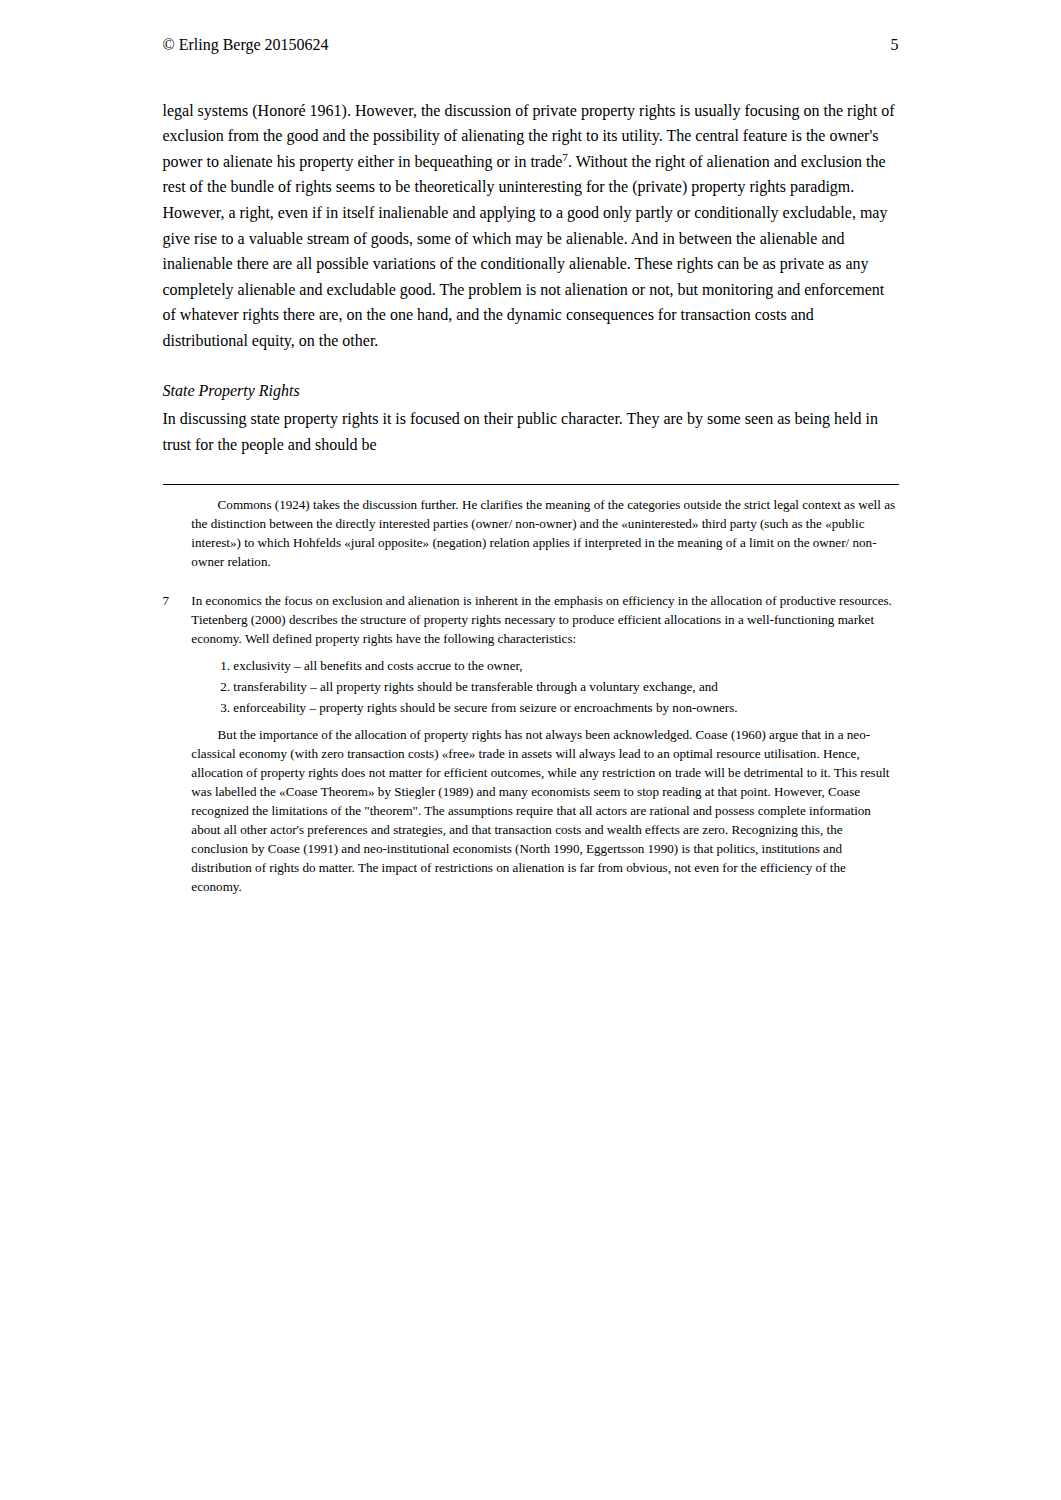© Erling Berge 20150624 5
legal systems (Honoré 1961). However, the discussion of private property rights is usually focusing on the right of exclusion from the good and the possibility of alienating the right to its utility. The central feature is the owner's power to alienate his property either in bequeathing or in trade7. Without the right of alienation and exclusion the rest of the bundle of rights seems to be theoretically uninteresting for the (private) property rights paradigm. However, a right, even if in itself inalienable and applying to a good only partly or conditionally excludable, may give rise to a valuable stream of goods, some of which may be alienable. And in between the alienable and inalienable there are all possible variations of the conditionally alienable. These rights can be as private as any completely alienable and excludable good. The problem is not alienation or not, but monitoring and enforcement of whatever rights there are, on the one hand, and the dynamic consequences for transaction costs and distributional equity, on the other.
State Property Rights
In discussing state property rights it is focused on their public character. They are by some seen as being held in trust for the people and should be
Commons (1924) takes the discussion further. He clarifies the meaning of the categories outside the strict legal context as well as the distinction between the directly interested parties (owner/ non-owner) and the «uninterested» third party (such as the «public interest») to which Hohfelds «jural opposite» (negation) relation applies if interpreted in the meaning of a limit on the owner/ non-owner relation.
7
In economics the focus on exclusion and alienation is inherent in the emphasis on efficiency in the allocation of productive resources. Tietenberg (2000) describes the structure of property rights necessary to produce efficient allocations in a well-functioning market economy. Well defined property rights have the following characteristics:
exclusivity – all benefits and costs accrue to the owner,
transferability – all property rights should be transferable through a voluntary exchange, and
enforceability – property rights should be secure from seizure or encroachments by non-owners.
But the importance of the allocation of property rights has not always been acknowledged. Coase (1960) argue that in a neo-classical economy (with zero transaction costs) «free» trade in assets will always lead to an optimal resource utilisation. Hence, allocation of property rights does not matter for efficient outcomes, while any restriction on trade will be detrimental to it. This result was labelled the «Coase Theorem» by Stiegler (1989) and many economists seem to stop reading at that point. However, Coase recognized the limitations of the "theorem". The assumptions require that all actors are rational and possess complete information about all other actor's preferences and strategies, and that transaction costs and wealth effects are zero. Recognizing this, the conclusion by Coase (1991) and neo-institutional economists (North 1990, Eggertsson 1990) is that politics, institutions and distribution of rights do matter. The impact of restrictions on alienation is far from obvious, not even for the efficiency of the economy.